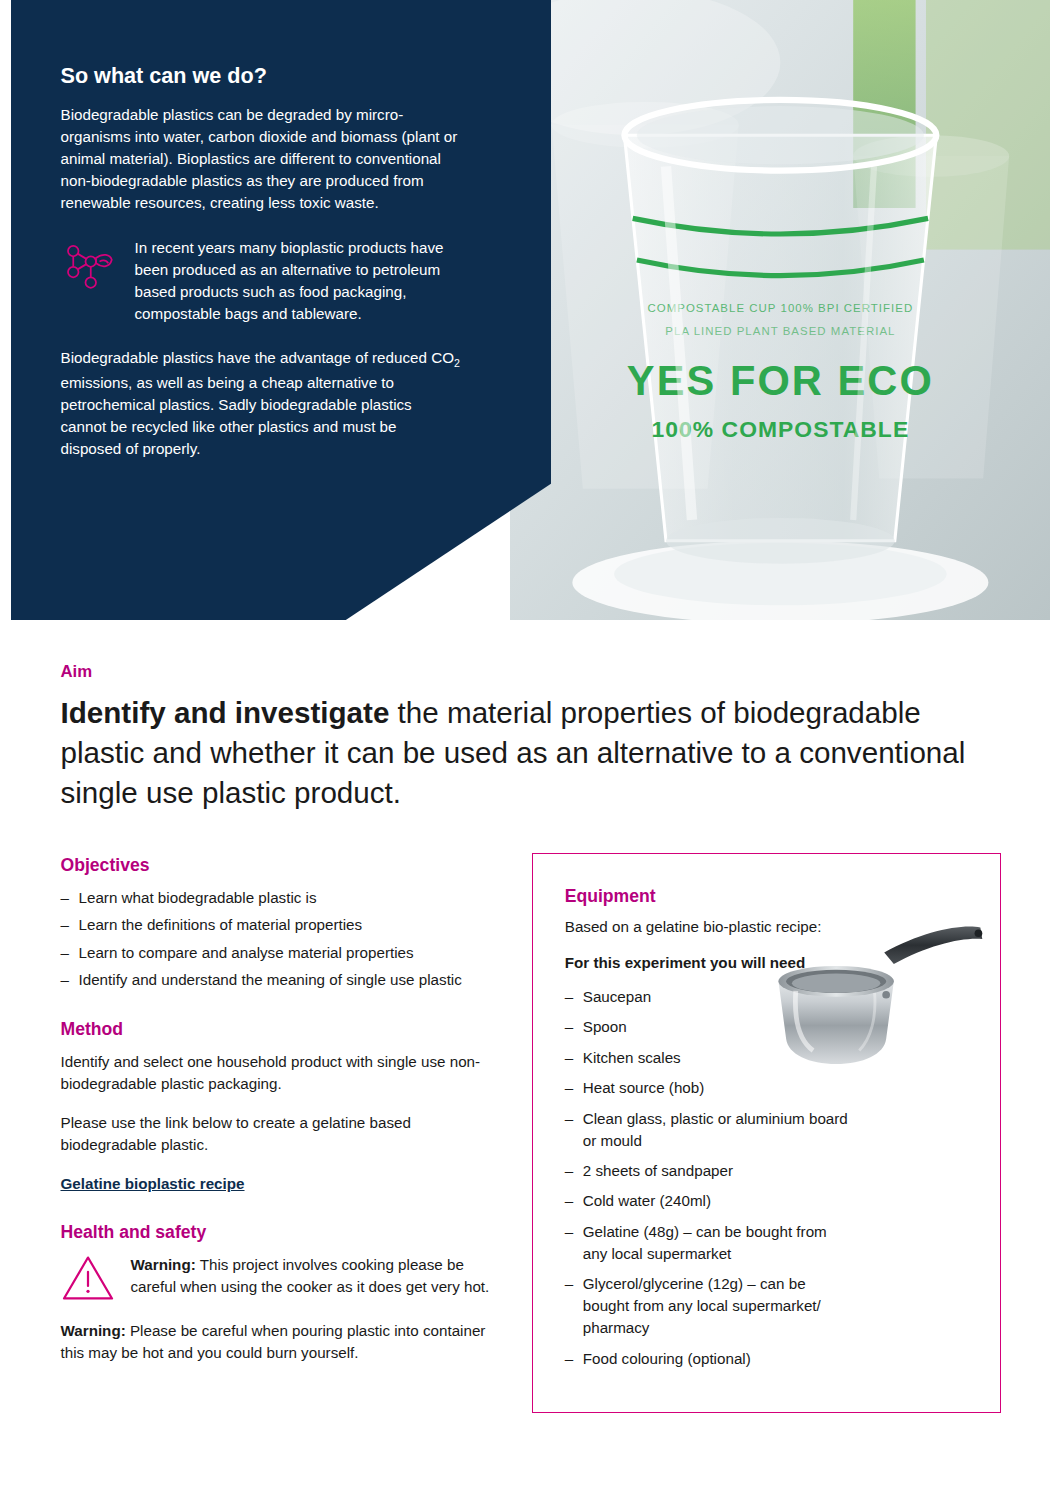So what can we do?
Biodegradable plastics can be degraded by mircro-organisms into water, carbon dioxide and biomass (plant or animal material). Bioplastics are different to conventional non-biodegradable plastics as they are produced from renewable resources, creating less toxic waste.
In recent years many bioplastic products have been produced as an alternative to petroleum based products such as food packaging, compostable bags and tableware.
Biodegradable plastics have the advantage of reduced CO2 emissions, as well as being a cheap alternative to petrochemical plastics. Sadly biodegradable plastics cannot be recycled like other plastics and must be disposed of properly.
COMPOSTABLE CUP 100% BPI CERTIFIED PLA LINED PLANT BASED MATERIAL YES FOR ECO 100% COMPOSTABLE
Aim
Identify and investigate the material properties of biodegradable plastic and whether it can be used as an alternative to a conventional single use plastic product.
Objectives
Learn what biodegradable plastic is
Learn the definitions of material properties
Learn to compare and analyse material properties
Identify and understand the meaning of single use plastic
Method
Identify and select one household product with single use non-biodegradable plastic packaging.
Please use the link below to create a gelatine based biodegradable plastic.
Gelatine bioplastic recipe
Health and safety
Warning: This project involves cooking please be careful when using the cooker as it does get very hot.
Warning: Please be careful when pouring plastic into container this may be hot and you could burn yourself.
Equipment
Based on a gelatine bio-plastic recipe:
For this experiment you will need
Saucepan
Spoon
Kitchen scales
Heat source (hob)
Clean glass, plastic or aluminium board or mould
2 sheets of sandpaper
Cold water (240ml)
Gelatine (48g) – can be bought from any local supermarket
Glycerol/glycerine (12g) – can be bought from any local supermarket/ pharmacy
Food colouring (optional)